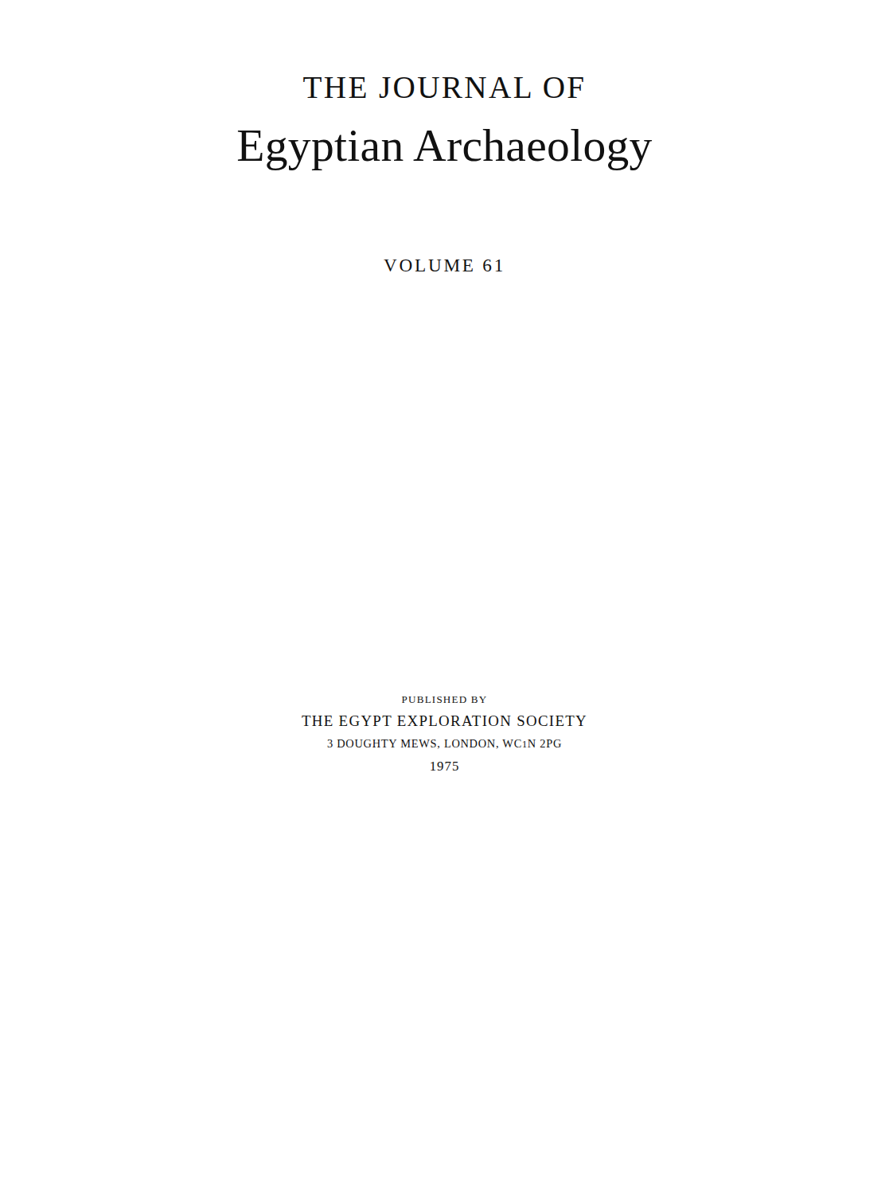THE JOURNAL OF
Egyptian Archaeology
VOLUME 61
PUBLISHED BY
THE EGYPT EXPLORATION SOCIETY
3 DOUGHTY MEWS, LONDON, WC1 N 2PG
1975